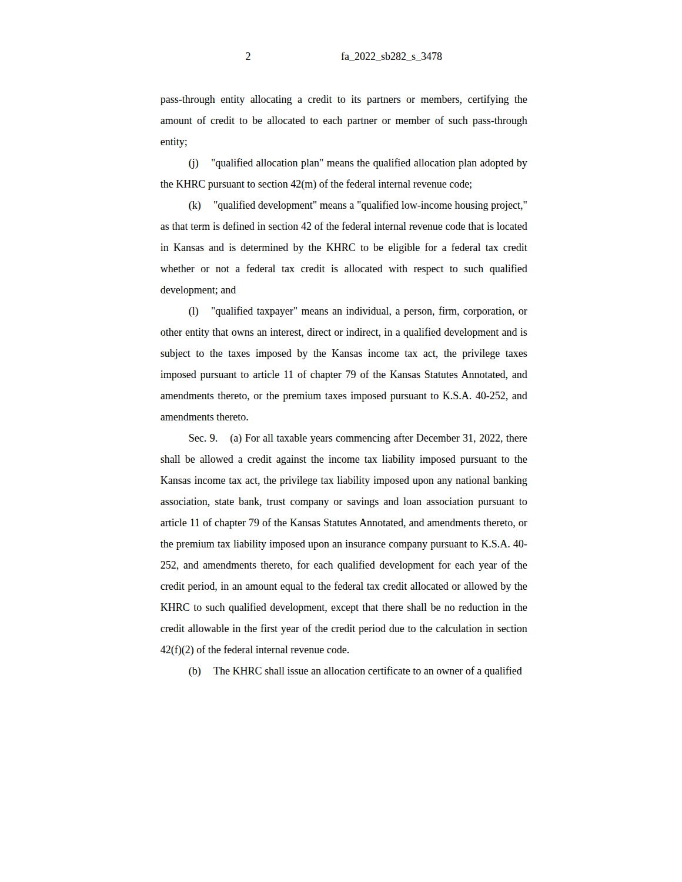2 fa_2022_sb282_s_3478
pass-through entity allocating a credit to its partners or members, certifying the amount of credit to be allocated to each partner or member of such pass-through entity;
(j) "qualified allocation plan" means the qualified allocation plan adopted by the KHRC pursuant to section 42(m) of the federal internal revenue code;
(k) "qualified development" means a "qualified low-income housing project," as that term is defined in section 42 of the federal internal revenue code that is located in Kansas and is determined by the KHRC to be eligible for a federal tax credit whether or not a federal tax credit is allocated with respect to such qualified development; and
(l) "qualified taxpayer" means an individual, a person, firm, corporation, or other entity that owns an interest, direct or indirect, in a qualified development and is subject to the taxes imposed by the Kansas income tax act, the privilege taxes imposed pursuant to article 11 of chapter 79 of the Kansas Statutes Annotated, and amendments thereto, or the premium taxes imposed pursuant to K.S.A. 40-252, and amendments thereto.
Sec. 9. (a) For all taxable years commencing after December 31, 2022, there shall be allowed a credit against the income tax liability imposed pursuant to the Kansas income tax act, the privilege tax liability imposed upon any national banking association, state bank, trust company or savings and loan association pursuant to article 11 of chapter 79 of the Kansas Statutes Annotated, and amendments thereto, or the premium tax liability imposed upon an insurance company pursuant to K.S.A. 40-252, and amendments thereto, for each qualified development for each year of the credit period, in an amount equal to the federal tax credit allocated or allowed by the KHRC to such qualified development, except that there shall be no reduction in the credit allowable in the first year of the credit period due to the calculation in section 42(f)(2) of the federal internal revenue code.
(b) The KHRC shall issue an allocation certificate to an owner of a qualified